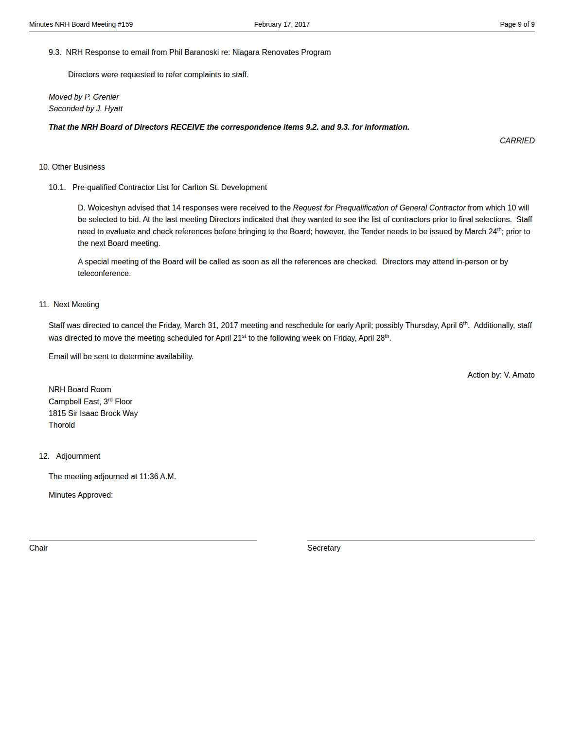Minutes NRH Board Meeting #159 February 17, 2017 Page 9 of 9
9.3. NRH Response to email from Phil Baranoski re: Niagara Renovates Program
Directors were requested to refer complaints to staff.
Moved by P. Grenier
Seconded by J. Hyatt
That the NRH Board of Directors RECEIVE the correspondence items 9.2. and 9.3. for information.
CARRIED
10. Other Business
10.1. Pre-qualified Contractor List for Carlton St. Development
D. Woiceshyn advised that 14 responses were received to the Request for Prequalification of General Contractor from which 10 will be selected to bid. At the last meeting Directors indicated that they wanted to see the list of contractors prior to final selections. Staff need to evaluate and check references before bringing to the Board; however, the Tender needs to be issued by March 24th; prior to the next Board meeting.
A special meeting of the Board will be called as soon as all the references are checked. Directors may attend in-person or by teleconference.
11. Next Meeting
Staff was directed to cancel the Friday, March 31, 2017 meeting and reschedule for early April; possibly Thursday, April 6th. Additionally, staff was directed to move the meeting scheduled for April 21st to the following week on Friday, April 28th.
Email will be sent to determine availability.
Action by: V. Amato
NRH Board Room
Campbell East, 3rd Floor
1815 Sir Isaac Brock Way
Thorold
12. Adjournment
The meeting adjourned at 11:36 A.M.
Minutes Approved:
Chair
Secretary